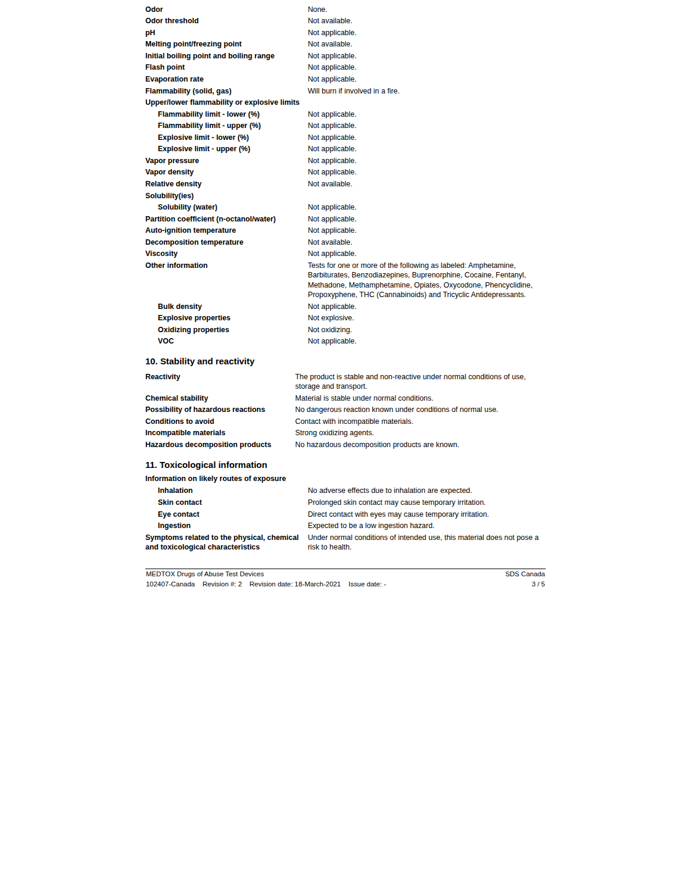| Odor | None. |
| Odor threshold | Not available. |
| pH | Not applicable. |
| Melting point/freezing point | Not available. |
| Initial boiling point and boiling range | Not applicable. |
| Flash point | Not applicable. |
| Evaporation rate | Not applicable. |
| Flammability (solid, gas) | Will burn if involved in a fire. |
| Upper/lower flammability or explosive limits |
| Flammability limit - lower (%) | Not applicable. |
| Flammability limit - upper (%) | Not applicable. |
| Explosive limit - lower (%) | Not applicable. |
| Explosive limit - upper (%) | Not applicable. |
| Vapor pressure | Not applicable. |
| Vapor density | Not applicable. |
| Relative density | Not available. |
| Solubility(ies) |
| Solubility (water) | Not applicable. |
| Partition coefficient (n-octanol/water) | Not applicable. |
| Auto-ignition temperature | Not applicable. |
| Decomposition temperature | Not available. |
| Viscosity | Not applicable. |
| Other information | Tests for one or more of the following as labeled: Amphetamine, Barbiturates, Benzodiazepines, Buprenorphine, Cocaine, Fentanyl, Methadone, Methamphetamine, Opiates, Oxycodone, Phencyclidine, Propoxyphene, THC (Cannabinoids) and Tricyclic Antidepressants. |
| Bulk density | Not applicable. |
| Explosive properties | Not explosive. |
| Oxidizing properties | Not oxidizing. |
| VOC | Not applicable. |
10. Stability and reactivity
| Reactivity | The product is stable and non-reactive under normal conditions of use, storage and transport. |
| Chemical stability | Material is stable under normal conditions. |
| Possibility of hazardous reactions | No dangerous reaction known under conditions of normal use. |
| Conditions to avoid | Contact with incompatible materials. |
| Incompatible materials | Strong oxidizing agents. |
| Hazardous decomposition products | No hazardous decomposition products are known. |
11. Toxicological information
Information on likely routes of exposure
| Inhalation | No adverse effects due to inhalation are expected. |
| Skin contact | Prolonged skin contact may cause temporary irritation. |
| Eye contact | Direct contact with eyes may cause temporary irritation. |
| Ingestion | Expected to be a low ingestion hazard. |
| Symptoms related to the physical, chemical and toxicological characteristics | Under normal conditions of intended use, this material does not pose a risk to health. |
| MEDTOX Drugs of Abuse Test Devices | SDS Canada |
| 102407-Canada Revision #: 2 Revision date: 18-March-2021 Issue date: - | 3 / 5 |